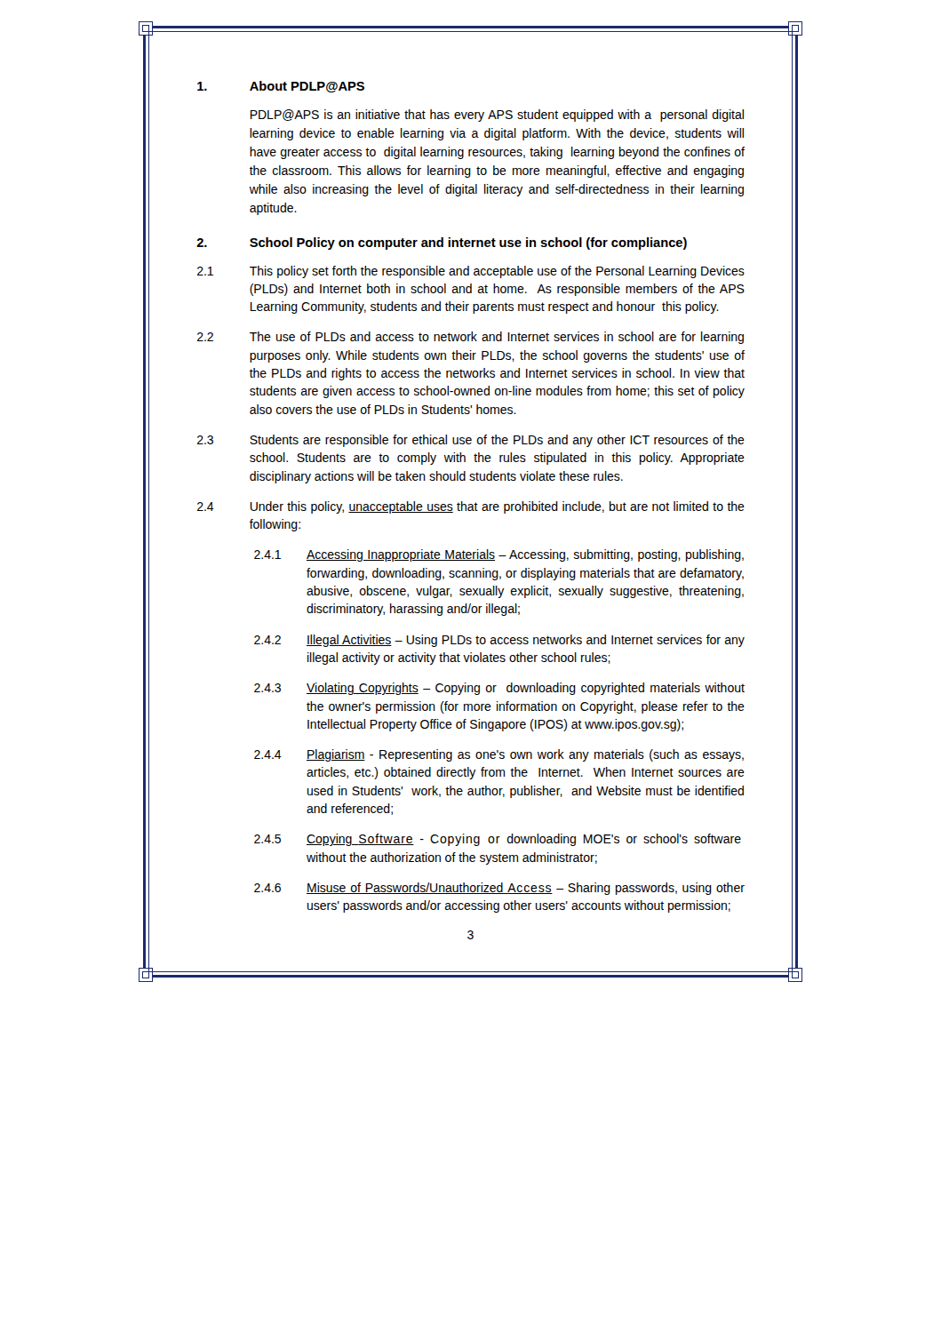1.
About PDLP@APS
PDLP@APS is an initiative that has every APS student equipped with a personal digital learning device to enable learning via a digital platform. With the device, students will have greater access to digital learning resources, taking learning beyond the confines of the classroom. This allows for learning to be more meaningful, effective and engaging while also increasing the level of digital literacy and self-directedness in their learning aptitude.
2.
School Policy on computer and internet use in school (for compliance)
2.1
This policy set forth the responsible and acceptable use of the Personal Learning Devices (PLDs) and Internet both in school and at home. As responsible members of the APS Learning Community, students and their parents must respect and honour this policy.
2.2
The use of PLDs and access to network and Internet services in school are for learning purposes only. While students own their PLDs, the school governs the students' use of the PLDs and rights to access the networks and Internet services in school. In view that students are given access to school-owned on-line modules from home; this set of policy also covers the use of PLDs in Students' homes.
2.3
Students are responsible for ethical use of the PLDs and any other ICT resources of the school. Students are to comply with the rules stipulated in this policy. Appropriate disciplinary actions will be taken should students violate these rules.
2.4
Under this policy, unacceptable uses that are prohibited include, but are not limited to the following:
2.4.1
Accessing Inappropriate Materials – Accessing, submitting, posting, publishing, forwarding, downloading, scanning, or displaying materials that are defamatory, abusive, obscene, vulgar, sexually explicit, sexually suggestive, threatening, discriminatory, harassing and/or illegal;
2.4.2
Illegal Activities – Using PLDs to access networks and Internet services for any illegal activity or activity that violates other school rules;
2.4.3
Violating Copyrights – Copying or downloading copyrighted materials without the owner's permission (for more information on Copyright, please refer to the Intellectual Property Office of Singapore (IPOS) at www.ipos.gov.sg);
2.4.4
Plagiarism - Representing as one's own work any materials (such as essays, articles, etc.) obtained directly from the Internet. When Internet sources are used in Students' work, the author, publisher, and Website must be identified and referenced;
2.4.5
Copying Software - Copying or downloading MOE's or school's software without the authorization of the system administrator;
2.4.6
Misuse of Passwords/Unauthorized Access – Sharing passwords, using other users' passwords and/or accessing other users' accounts without permission;
3